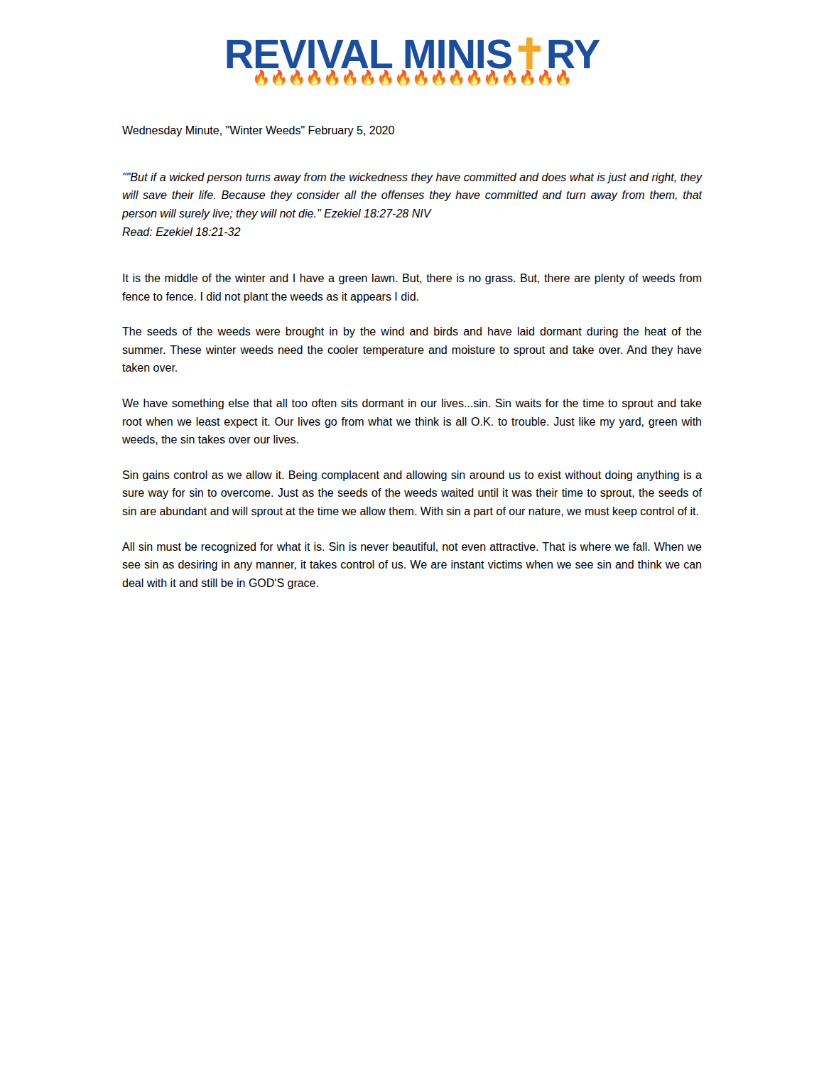REVIVAL MINIS✝RY 🔥🔥🔥🔥🔥🔥🔥🔥🔥🔥🔥🔥🔥🔥🔥🔥🔥🔥
Wednesday Minute, "Winter Weeds" February 5, 2020
""But if a wicked person turns away from the wickedness they have committed and does what is just and right, they will save their life. Because they consider all the offenses they have committed and turn away from them, that person will surely live; they will not die." Ezekiel 18:27-28 NIV
Read: Ezekiel 18:21-32
It is the middle of the winter and I have a green lawn. But, there is no grass. But, there are plenty of weeds from fence to fence. I did not plant the weeds as it appears I did.
The seeds of the weeds were brought in by the wind and birds and have laid dormant during the heat of the summer. These winter weeds need the cooler temperature and moisture to sprout and take over. And they have taken over.
We have something else that all too often sits dormant in our lives...sin. Sin waits for the time to sprout and take root when we least expect it. Our lives go from what we think is all O.K. to trouble. Just like my yard, green with weeds, the sin takes over our lives.
Sin gains control as we allow it. Being complacent and allowing sin around us to exist without doing anything is a sure way for sin to overcome. Just as the seeds of the weeds waited until it was their time to sprout, the seeds of sin are abundant and will sprout at the time we allow them. With sin a part of our nature, we must keep control of it.
All sin must be recognized for what it is. Sin is never beautiful, not even attractive. That is where we fall. When we see sin as desiring in any manner, it takes control of us. We are instant victims when we see sin and think we can deal with it and still be in GOD'S grace.